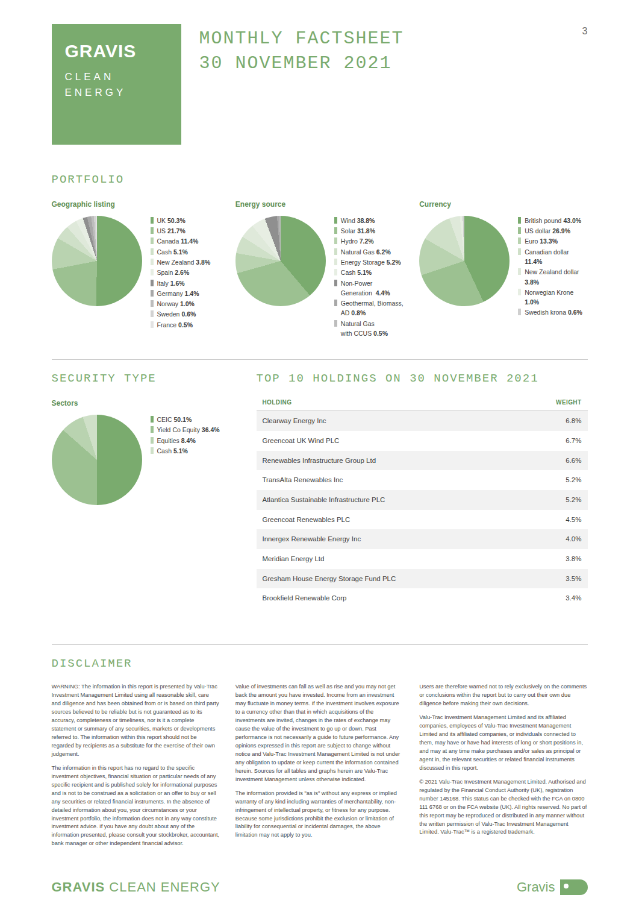3
GRAVIS
CLEAN
ENERGY
MONTHLY FACTSHEET
30 NOVEMBER 2021
PORTFOLIO
Geographic listing
UK 50.3%
US 21.7%
Canada 11.4%
Cash 5.1%
New Zealand 3.8%
Spain 2.6%
Italy 1.6%
Germany 1.4%
Norway 1.0%
Sweden 0.6%
France 0.5%
Energy source
Wind 38.8%
Solar 31.8%
Hydro 7.2%
Natural Gas 6.2%
Energy Storage 5.2%
Cash 5.1%
Non-Power
Generation 4.4%
Geothermal, Biomass,
AD 0.8%
Natural Gas
with CCUS 0.5%
Currency
British pound 43.0%
US dollar 26.9%
Euro 13.3%
Canadian dollar 11.4%
New Zealand dollar 3.8%
Norwegian Krone 1.0%
Swedish krona 0.6%
SECURITY TYPE
Sectors
CEIC 50.1%
Yield Co Equity 36.4%
Equities 8.4%
Cash 5.1%
TOP 10 HOLDINGS ON 30 NOVEMBER 2021
| HOLDING | WEIGHT |
| --- | --- |
| Clearway Energy Inc | 6.8% |
| Greencoat UK Wind PLC | 6.7% |
| Renewables Infrastructure Group Ltd | 6.6% |
| TransAlta Renewables Inc | 5.2% |
| Atlantica Sustainable Infrastructure PLC | 5.2% |
| Greencoat Renewables PLC | 4.5% |
| Innergex Renewable Energy Inc | 4.0% |
| Meridian Energy Ltd | 3.8% |
| Gresham House Energy Storage Fund PLC | 3.5% |
| Brookfield Renewable Corp | 3.4% |
DISCLAIMER
WARNING: The information in this report is presented by Valu-Trac Investment Management Limited using all reasonable skill, care and diligence and has been obtained from or is based on third party sources believed to be reliable but is not guaranteed as to its accuracy, completeness or timeliness, nor is it a complete statement or summary of any securities, markets or developments referred to. The information within this report should not be regarded by recipients as a substitute for the exercise of their own judgement.
The information in this report has no regard to the specific investment objectives, financial situation or particular needs of any specific recipient and is published solely for informational purposes and is not to be construed as a solicitation or an offer to buy or sell any securities or related financial instruments. In the absence of detailed information about you, your circumstances or your investment portfolio, the information does not in any way constitute investment advice. If you have any doubt about any of the information presented, please consult your stockbroker, accountant, bank manager or other independent financial advisor.
Value of investments can fall as well as rise and you may not get back the amount you have invested. Income from an investment may fluctuate in money terms. If the investment involves exposure to a currency other than that in which acquisitions of the investments are invited, changes in the rates of exchange may cause the value of the investment to go up or down. Past performance is not necessarily a guide to future performance. Any opinions expressed in this report are subject to change without notice and Valu-Trac Investment Management Limited is not under any obligation to update or keep current the information contained herein. Sources for all tables and graphs herein are Valu-Trac Investment Management unless otherwise indicated.
The information provided is "as is" without any express or implied warranty of any kind including warranties of merchantability, non-infringement of intellectual property, or fitness for any purpose. Because some jurisdictions prohibit the exclusion or limitation of liability for consequential or incidental damages, the above limitation may not apply to you.
Users are therefore warned not to rely exclusively on the comments or conclusions within the report but to carry out their own due diligence before making their own decisions.
Valu-Trac Investment Management Limited and its affiliated companies, employees of Valu-Trac Investment Management Limited and its affiliated companies, or individuals connected to them, may have or have had interests of long or short positions in, and may at any time make purchases and/or sales as principal or agent in, the relevant securities or related financial instruments discussed in this report.
© 2021 Valu-Trac Investment Management Limited. Authorised and regulated by the Financial Conduct Authority (UK), registration number 145168. This status can be checked with the FCA on 0800 111 6768 or on the FCA website (UK). All rights reserved. No part of this report may be reproduced or distributed in any manner without the written permission of Valu-Trac Investment Management Limited. Valu-Trac™ is a registered trademark.
GRAVIS CLEAN ENERGY
Gravis